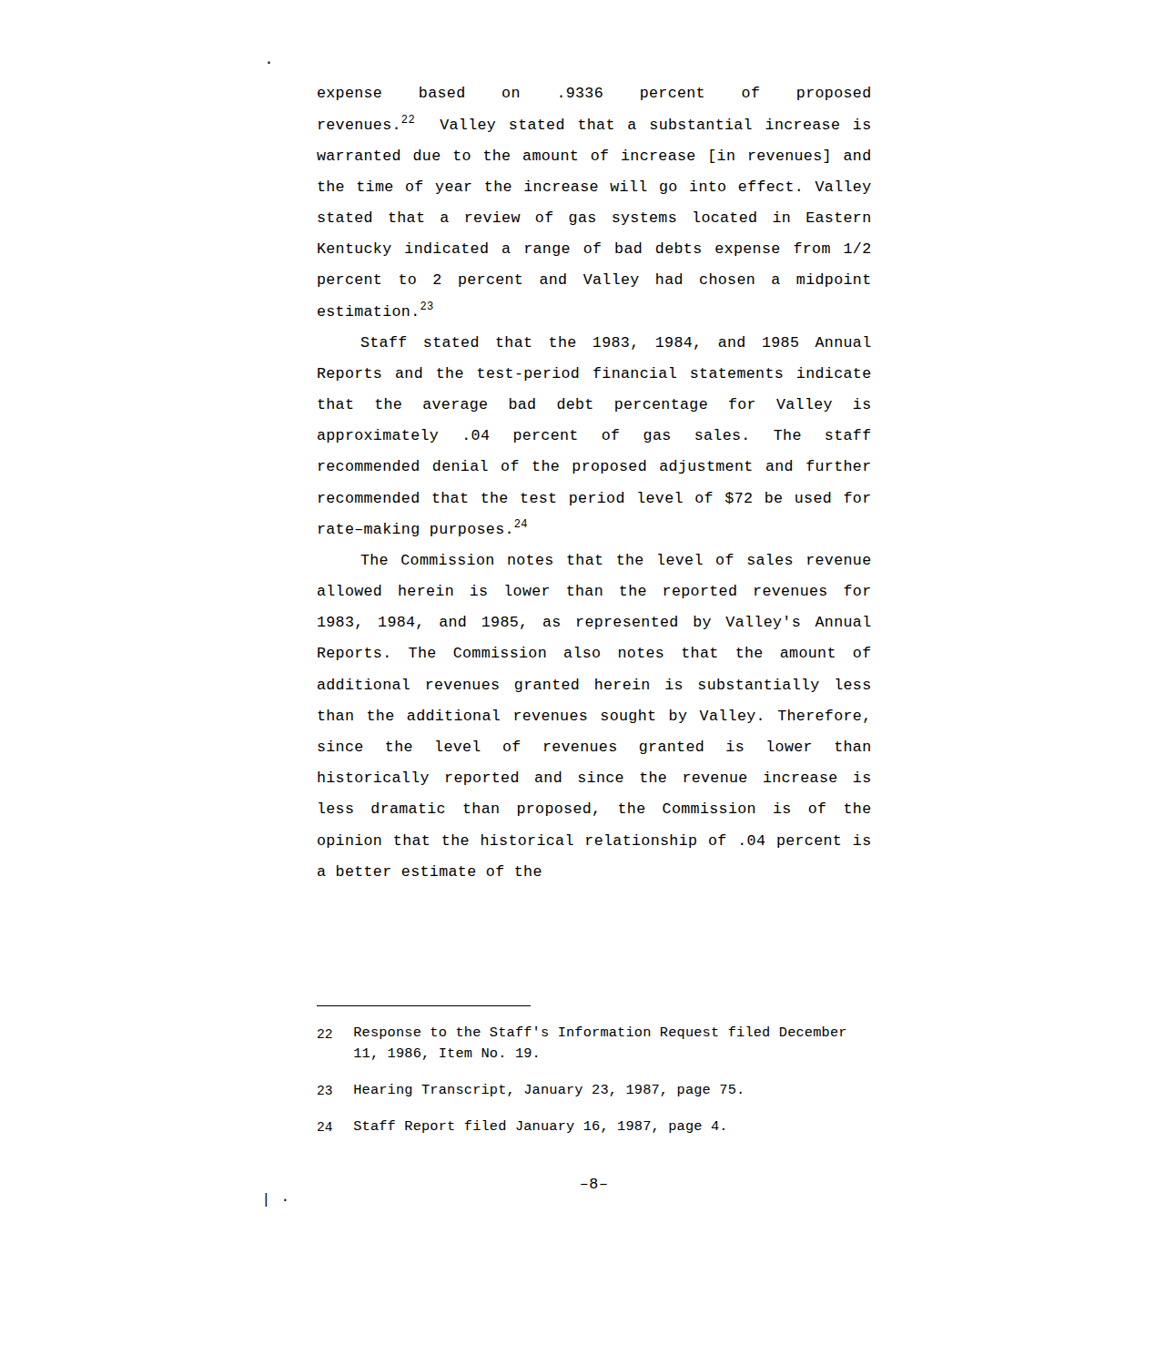·
expense based on .9336 percent of proposed revenues.22 Valley stated that a substantial increase is warranted due to the amount of increase [in revenues] and the time of year the increase will go into effect. Valley stated that a review of gas systems located in Eastern Kentucky indicated a range of bad debts expense from 1/2 percent to 2 percent and Valley had chosen a midpoint estimation.23
Staff stated that the 1983, 1984, and 1985 Annual Reports and the test-period financial statements indicate that the average bad debt percentage for Valley is approximately .04 percent of gas sales. The staff recommended denial of the proposed adjustment and further recommended that the test period level of $72 be used for rate–making purposes.24
The Commission notes that the level of sales revenue allowed herein is lower than the reported revenues for 1983, 1984, and 1985, as represented by Valley's Annual Reports. The Commission also notes that the amount of additional revenues granted herein is substantially less than the additional revenues sought by Valley. Therefore, since the level of revenues granted is lower than historically reported and since the revenue increase is less dramatic than proposed, the Commission is of the opinion that the historical relationship of .04 percent is a better estimate of the
22
Response to the Staff's Information Request filed December 11, 1986, Item No. 19.
23
Hearing Transcript, January 23, 1987, page 75.
24
Staff Report filed January 16, 1987, page 4.
–8–
|·